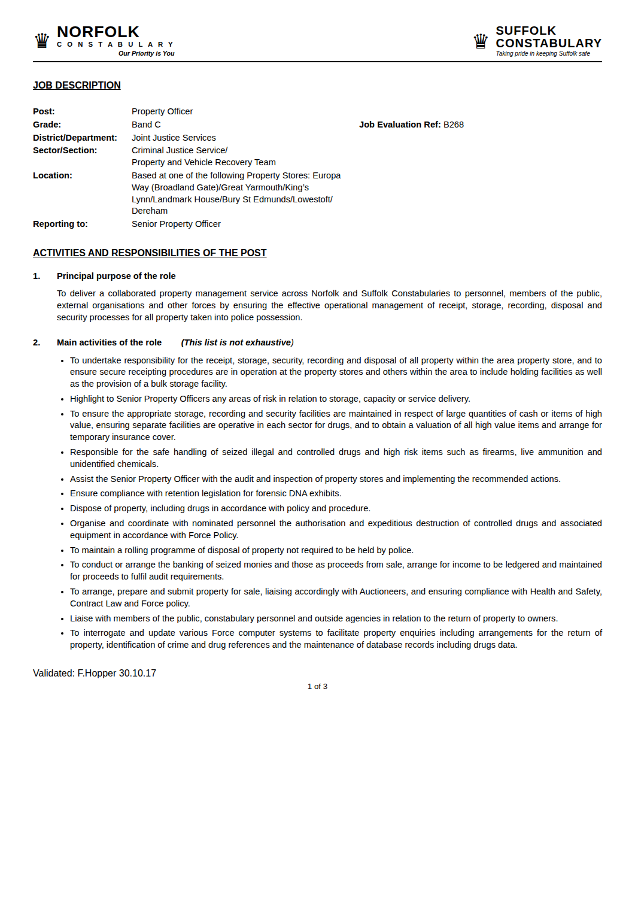♛
NORFOLK
C O N S T A B U L A R Y
Our Priority is You
♛
SUFFOLK
CONSTABULARY
Taking pride in keeping Suffolk safe
JOB DESCRIPTION
| Post: | Property Officer | |
| Grade: | Band C | Job Evaluation Ref: B268 |
| District/Department: | Joint Justice Services | |
| Sector/Section: | Criminal Justice Service/ Property and Vehicle Recovery Team | |
| Location: | Based at one of the following Property Stores: Europa Way (Broadland Gate)/Great Yarmouth/King’s Lynn/Landmark House/Bury St Edmunds/Lowestoft/ Dereham | |
| Reporting to: | Senior Property Officer | |
ACTIVITIES AND RESPONSIBILITIES OF THE POST
1. Principal purpose of the role
To deliver a collaborated property management service across Norfolk and Suffolk Constabularies to personnel, members of the public, external organisations and other forces by ensuring the effective operational management of receipt, storage, recording, disposal and security processes for all property taken into police possession.
2. Main activities of the role (This list is not exhaustive)
To undertake responsibility for the receipt, storage, security, recording and disposal of all property within the area property store, and to ensure secure receipting procedures are in operation at the property stores and others within the area to include holding facilities as well as the provision of a bulk storage facility.
Highlight to Senior Property Officers any areas of risk in relation to storage, capacity or service delivery.
To ensure the appropriate storage, recording and security facilities are maintained in respect of large quantities of cash or items of high value, ensuring separate facilities are operative in each sector for drugs, and to obtain a valuation of all high value items and arrange for temporary insurance cover.
Responsible for the safe handling of seized illegal and controlled drugs and high risk items such as firearms, live ammunition and unidentified chemicals.
Assist the Senior Property Officer with the audit and inspection of property stores and implementing the recommended actions.
Ensure compliance with retention legislation for forensic DNA exhibits.
Dispose of property, including drugs in accordance with policy and procedure.
Organise and coordinate with nominated personnel the authorisation and expeditious destruction of controlled drugs and associated equipment in accordance with Force Policy.
To maintain a rolling programme of disposal of property not required to be held by police.
To conduct or arrange the banking of seized monies and those as proceeds from sale, arrange for income to be ledgered and maintained for proceeds to fulfil audit requirements.
To arrange, prepare and submit property for sale, liaising accordingly with Auctioneers, and ensuring compliance with Health and Safety, Contract Law and Force policy.
Liaise with members of the public, constabulary personnel and outside agencies in relation to the return of property to owners.
To interrogate and update various Force computer systems to facilitate property enquiries including arrangements for the return of property, identification of crime and drug references and the maintenance of database records including drugs data.
Validated: F.Hopper 30.10.17
1 of 3